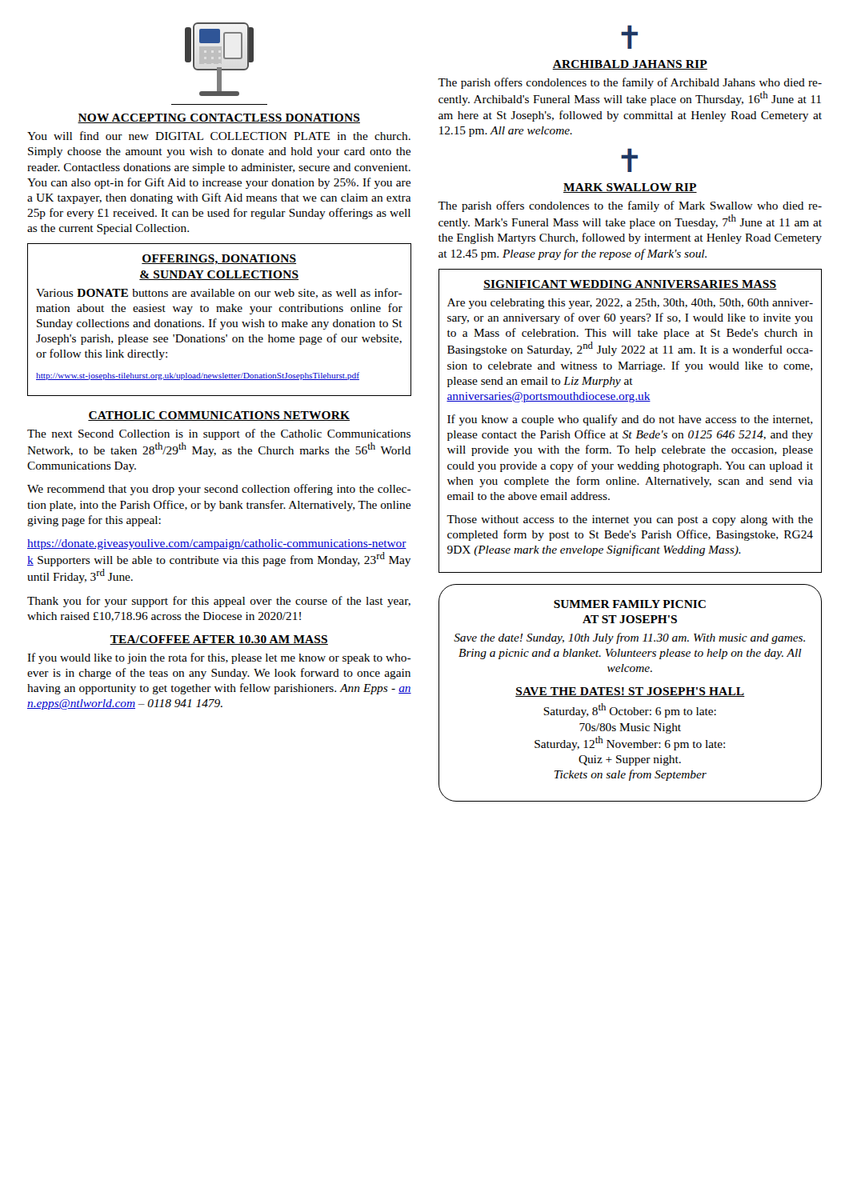NOW ACCEPTING CONTACTLESS DONATIONS
You will find our new DIGITAL COLLECTION PLATE in the church. Simply choose the amount you wish to donate and hold your card onto the reader. Contactless donations are simple to administer, secure and convenient. You can also opt-in for Gift Aid to increase your donation by 25%. If you are a UK taxpayer, then donating with Gift Aid means that we can claim an extra 25p for every £1 received. It can be used for regular Sunday offerings as well as the current Special Collection.
OFFERINGS, DONATIONS
& SUNDAY COLLECTIONS
Various DONATE buttons are available on our web site, as well as information about the easiest way to make your contributions online for Sunday collections and donations. If you wish to make any donation to St Joseph's parish, please see 'Donations' on the home page of our website, or follow this link directly:
http://www.st-josephs-tilehurst.org.uk/upload/newsletter/DonationStJosephsTilehurst.pdf
CATHOLIC COMMUNICATIONS NETWORK
The next Second Collection is in support of the Catholic Communications Network, to be taken 28th/29th May, as the Church marks the 56th World Communications Day.
We recommend that you drop your second collection offering into the collection plate, into the Parish Office, or by bank transfer. Alternatively, The online giving page for this appeal:
https://donate.giveasyoulive.com/campaign/catholic-communications-network Supporters will be able to contribute via this page from Monday, 23rd May until Friday, 3rd June.
Thank you for your support for this appeal over the course of the last year, which raised £10,718.96 across the Diocese in 2020/21!
TEA/COFFEE AFTER 10.30 AM MASS
If you would like to join the rota for this, please let me know or speak to whoever is in charge of the teas on any Sunday. We look forward to once again having an opportunity to get together with fellow parishioners. Ann Epps - ann.epps@ntlworld.com – 0118 941 1479.
✝
ARCHIBALD JAHANS RIP
The parish offers condolences to the family of Archibald Jahans who died recently. Archibald's Funeral Mass will take place on Thursday, 16th June at 11 am here at St Joseph's, followed by committal at Henley Road Cemetery at 12.15 pm. All are welcome.
✝
MARK SWALLOW RIP
The parish offers condolences to the family of Mark Swallow who died recently. Mark's Funeral Mass will take place on Tuesday, 7th June at 11 am at the English Martyrs Church, followed by interment at Henley Road Cemetery at 12.45 pm. Please pray for the repose of Mark's soul.
SIGNIFICANT WEDDING ANNIVERSARIES MASS
Are you celebrating this year, 2022, a 25th, 30th, 40th, 50th, 60th anniversary, or an anniversary of over 60 years? If so, I would like to invite you to a Mass of celebration. This will take place at St Bede's church in Basingstoke on Saturday, 2nd July 2022 at 11 am. It is a wonderful occasion to celebrate and witness to Marriage. If you would like to come, please send an email to Liz Murphy at
anniversaries@portsmouthdiocese.org.uk
If you know a couple who qualify and do not have access to the internet, please contact the Parish Office at St Bede's on 0125 646 5214, and they will provide you with the form. To help celebrate the occasion, please could you provide a copy of your wedding photograph. You can upload it when you complete the form online. Alternatively, scan and send via email to the above email address.
Those without access to the internet you can post a copy along with the completed form by post to St Bede's Parish Office, Basingstoke, RG24 9DX (Please mark the envelope Significant Wedding Mass).
SUMMER FAMILY PICNIC
AT ST JOSEPH'S
Save the date! Sunday, 10th July from 11.30 am. With music and games. Bring a picnic and a blanket. Volunteers please to help on the day. All welcome.
SAVE THE DATES! ST JOSEPH'S HALL
Saturday, 8th October: 6 pm to late:
70s/80s Music Night
Saturday, 12th November: 6 pm to late:
Quiz + Supper night.
Tickets on sale from September